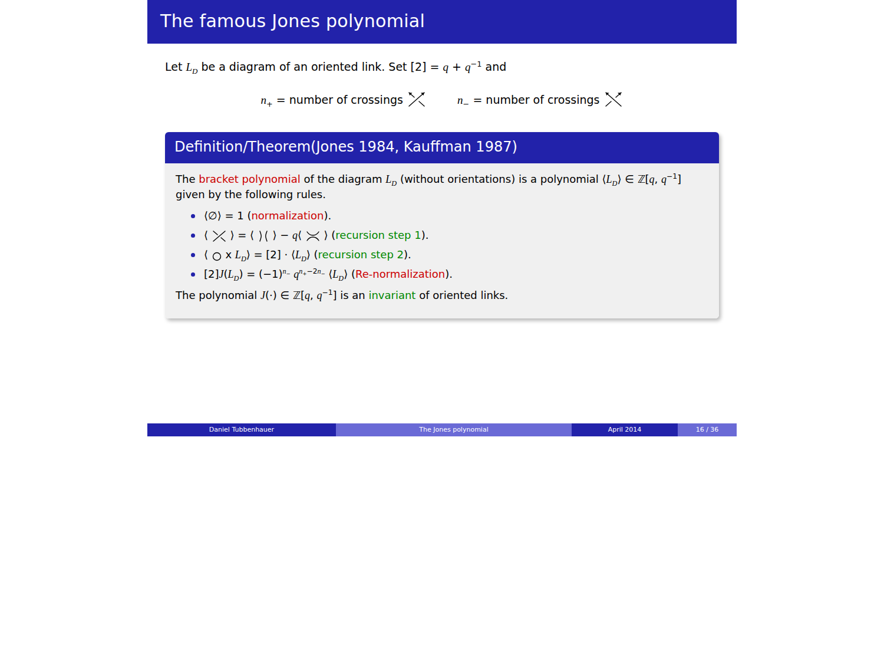The famous Jones polynomial
Let LD be a diagram of an oriented link. Set [2] = q + q−1 and
n+ = number of crossings n− = number of crossings
Definition/Theorem(Jones 1984, Kauffman 1987)
The bracket polynomial of the diagram LD (without orientations) is a polynomial ⟨LD⟩ ∈ ℤ[q, q−1] given by the following rules.
⟨∅⟩ = 1 (normalization).
⟨ ⟩ = ⟨ ⟩ − q⟨ ⟩ (recursion step 1).
⟨ ⅹ LD⟩ = [2] · ⟨LD⟩ (recursion step 2).
[2]J(LD) = (−1)n− qn+−2n− ⟨LD⟩ (Re-normalization).
The polynomial J(·) ∈ ℤ[q, q−1] is an invariant of oriented links.
Daniel Tubbenhauer
The Jones polynomial
April 2014
16 / 36